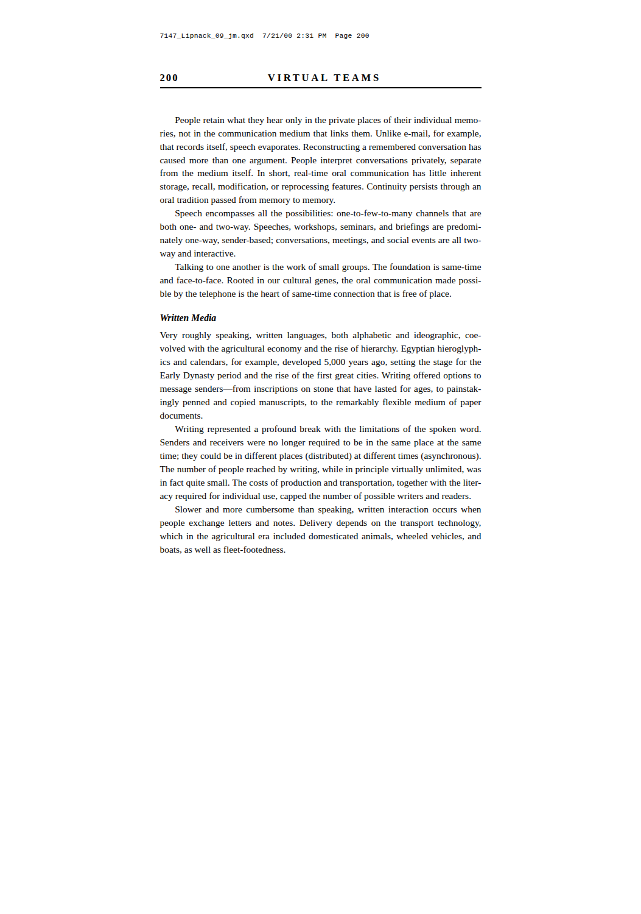7147_Lipnack_09_jm.qxd 7/21/00 2:31 PM Page 200
200 VIRTUAL TEAMS
People retain what they hear only in the private places of their individual memories, not in the communication medium that links them. Unlike e-mail, for example, that records itself, speech evaporates. Reconstructing a remembered conversation has caused more than one argument. People interpret conversations privately, separate from the medium itself. In short, real-time oral communication has little inherent storage, recall, modification, or reprocessing features. Continuity persists through an oral tradition passed from memory to memory.
Speech encompasses all the possibilities: one-to-few-to-many channels that are both one- and two-way. Speeches, workshops, seminars, and briefings are predominately one-way, sender-based; conversations, meetings, and social events are all two-way and interactive.
Talking to one another is the work of small groups. The foundation is same-time and face-to-face. Rooted in our cultural genes, the oral communication made possible by the telephone is the heart of same-time connection that is free of place.
Written Media
Very roughly speaking, written languages, both alphabetic and ideographic, coevolved with the agricultural economy and the rise of hierarchy. Egyptian hieroglyphics and calendars, for example, developed 5,000 years ago, setting the stage for the Early Dynasty period and the rise of the first great cities. Writing offered options to message senders—from inscriptions on stone that have lasted for ages, to painstakingly penned and copied manuscripts, to the remarkably flexible medium of paper documents.
Writing represented a profound break with the limitations of the spoken word. Senders and receivers were no longer required to be in the same place at the same time; they could be in different places (distributed) at different times (asynchronous). The number of people reached by writing, while in principle virtually unlimited, was in fact quite small. The costs of production and transportation, together with the literacy required for individual use, capped the number of possible writers and readers.
Slower and more cumbersome than speaking, written interaction occurs when people exchange letters and notes. Delivery depends on the transport technology, which in the agricultural era included domesticated animals, wheeled vehicles, and boats, as well as fleet-footedness.